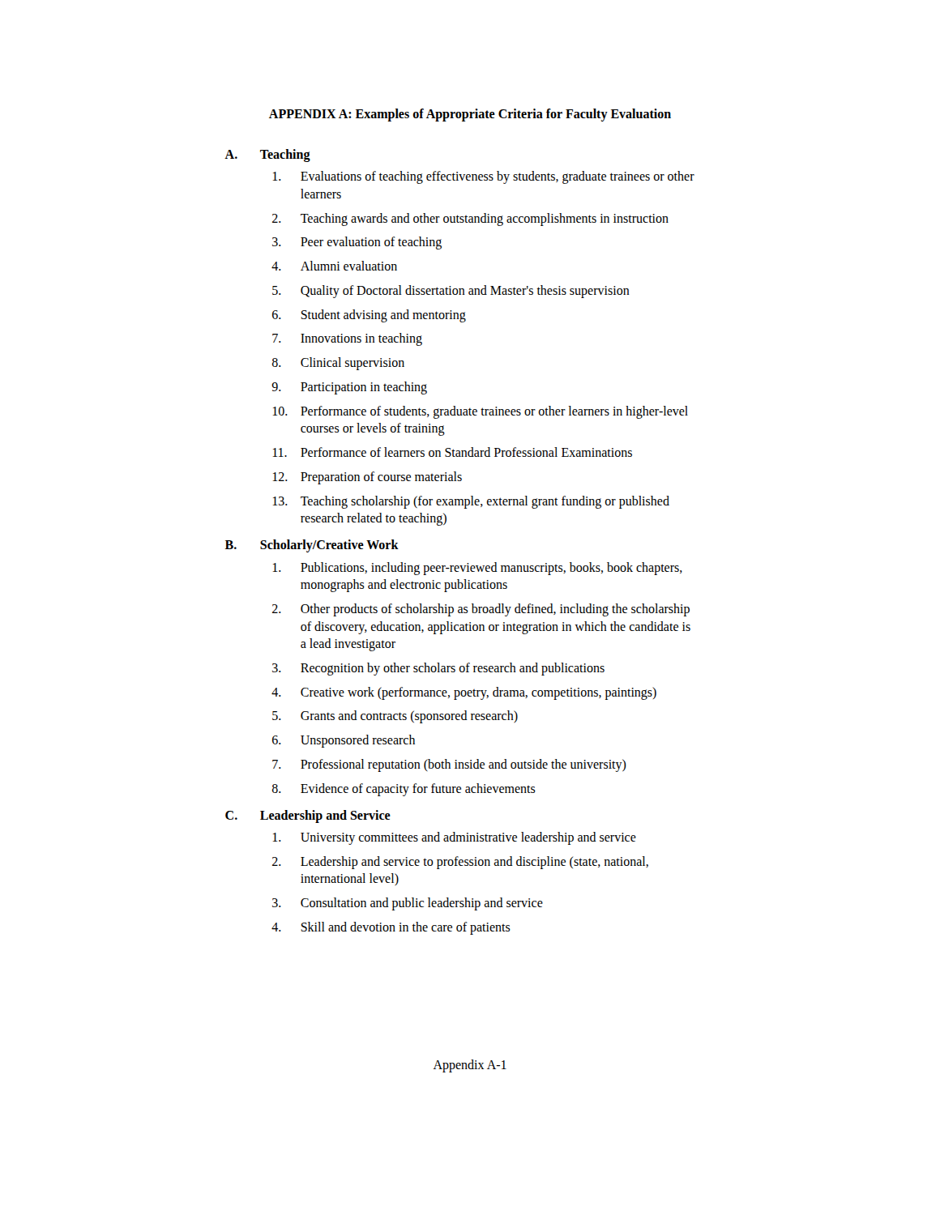APPENDIX A: Examples of Appropriate Criteria for Faculty Evaluation
A. Teaching
1. Evaluations of teaching effectiveness by students, graduate trainees or other learners
2. Teaching awards and other outstanding accomplishments in instruction
3. Peer evaluation of teaching
4. Alumni evaluation
5. Quality of Doctoral dissertation and Master's thesis supervision
6. Student advising and mentoring
7. Innovations in teaching
8. Clinical supervision
9. Participation in teaching
10. Performance of students, graduate trainees or other learners in higher-level courses or levels of training
11. Performance of learners on Standard Professional Examinations
12. Preparation of course materials
13. Teaching scholarship (for example, external grant funding or published research related to teaching)
B. Scholarly/Creative Work
1. Publications, including peer-reviewed manuscripts, books, book chapters, monographs and electronic publications
2. Other products of scholarship as broadly defined, including the scholarship of discovery, education, application or integration in which the candidate is a lead investigator
3. Recognition by other scholars of research and publications
4. Creative work (performance, poetry, drama, competitions, paintings)
5. Grants and contracts (sponsored research)
6. Unsponsored research
7. Professional reputation (both inside and outside the university)
8. Evidence of capacity for future achievements
C. Leadership and Service
1. University committees and administrative leadership and service
2. Leadership and service to profession and discipline (state, national, international level)
3. Consultation and public leadership and service
4. Skill and devotion in the care of patients
Appendix A-1